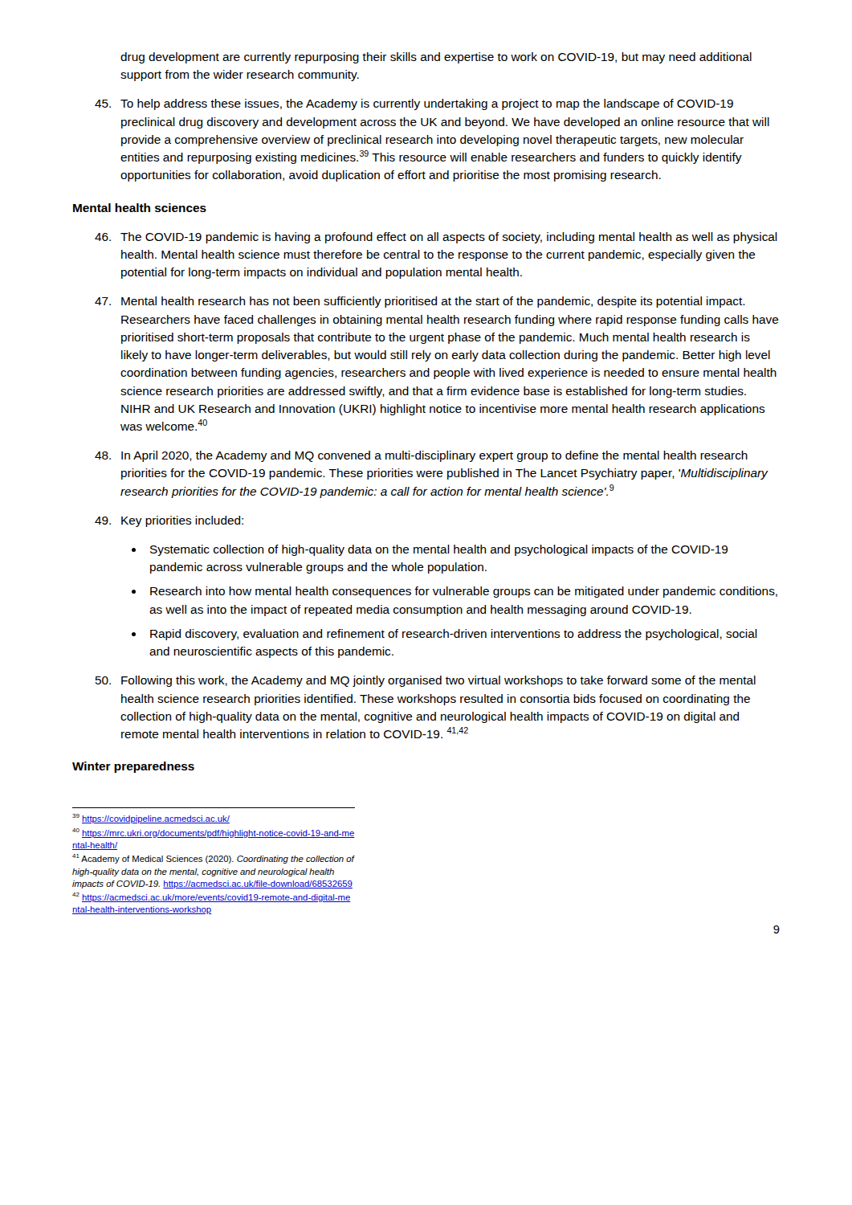drug development are currently repurposing their skills and expertise to work on COVID-19, but may need additional support from the wider research community.
45. To help address these issues, the Academy is currently undertaking a project to map the landscape of COVID-19 preclinical drug discovery and development across the UK and beyond. We have developed an online resource that will provide a comprehensive overview of preclinical research into developing novel therapeutic targets, new molecular entities and repurposing existing medicines.39 This resource will enable researchers and funders to quickly identify opportunities for collaboration, avoid duplication of effort and prioritise the most promising research.
Mental health sciences
46. The COVID-19 pandemic is having a profound effect on all aspects of society, including mental health as well as physical health. Mental health science must therefore be central to the response to the current pandemic, especially given the potential for long-term impacts on individual and population mental health.
47. Mental health research has not been sufficiently prioritised at the start of the pandemic, despite its potential impact. Researchers have faced challenges in obtaining mental health research funding where rapid response funding calls have prioritised short-term proposals that contribute to the urgent phase of the pandemic. Much mental health research is likely to have longer-term deliverables, but would still rely on early data collection during the pandemic. Better high level coordination between funding agencies, researchers and people with lived experience is needed to ensure mental health science research priorities are addressed swiftly, and that a firm evidence base is established for long-term studies. NIHR and UK Research and Innovation (UKRI) highlight notice to incentivise more mental health research applications was welcome.40
48. In April 2020, the Academy and MQ convened a multi-disciplinary expert group to define the mental health research priorities for the COVID-19 pandemic. These priorities were published in The Lancet Psychiatry paper, 'Multidisciplinary research priorities for the COVID-19 pandemic: a call for action for mental health science'.9
49. Key priorities included:
Systematic collection of high-quality data on the mental health and psychological impacts of the COVID-19 pandemic across vulnerable groups and the whole population.
Research into how mental health consequences for vulnerable groups can be mitigated under pandemic conditions, as well as into the impact of repeated media consumption and health messaging around COVID-19.
Rapid discovery, evaluation and refinement of research-driven interventions to address the psychological, social and neuroscientific aspects of this pandemic.
50. Following this work, the Academy and MQ jointly organised two virtual workshops to take forward some of the mental health science research priorities identified. These workshops resulted in consortia bids focused on coordinating the collection of high-quality data on the mental, cognitive and neurological health impacts of COVID-19 on digital and remote mental health interventions in relation to COVID-19. 41,42
Winter preparedness
39 https://covidpipeline.acmedsci.ac.uk/
40 https://mrc.ukri.org/documents/pdf/highlight-notice-covid-19-and-mental-health/
41 Academy of Medical Sciences (2020). Coordinating the collection of high-quality data on the mental, cognitive and neurological health impacts of COVID-19. https://acmedsci.ac.uk/file-download/68532659
42 https://acmedsci.ac.uk/more/events/covid19-remote-and-digital-mental-health-interventions-workshop
9